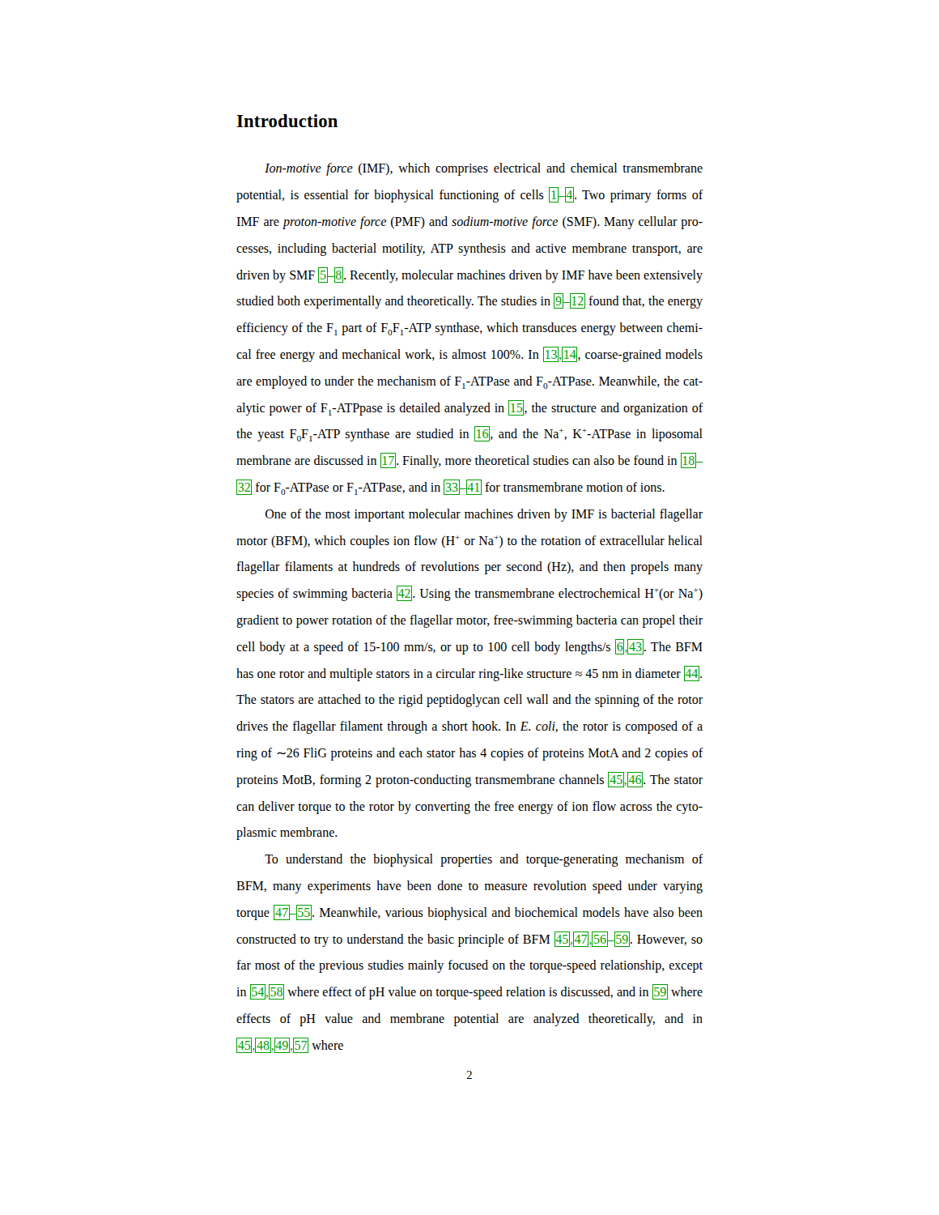Introduction
Ion-motive force (IMF), which comprises electrical and chemical transmembrane potential, is essential for biophysical functioning of cells 1–4. Two primary forms of IMF are proton-motive force (PMF) and sodium-motive force (SMF). Many cellular processes, including bacterial motility, ATP synthesis and active membrane transport, are driven by SMF 5–8. Recently, molecular machines driven by IMF have been extensively studied both experimentally and theoretically. The studies in 9–12 found that, the energy efficiency of the F1 part of F0F1-ATP synthase, which transduces energy between chemical free energy and mechanical work, is almost 100%. In 13,14, coarse-grained models are employed to under the mechanism of F1-ATPase and F0-ATPase. Meanwhile, the catalytic power of F1-ATPpase is detailed analyzed in 15, the structure and organization of the yeast F0F1-ATP synthase are studied in 16, and the Na+, K+-ATPase in liposomal membrane are discussed in 17. Finally, more theoretical studies can also be found in 18–32 for F0-ATPase or F1-ATPase, and in 33–41 for transmembrane motion of ions.
One of the most important molecular machines driven by IMF is bacterial flagellar motor (BFM), which couples ion flow (H+ or Na+) to the rotation of extracellular helical flagellar filaments at hundreds of revolutions per second (Hz), and then propels many species of swimming bacteria 42. Using the transmembrane electrochemical H+(or Na+) gradient to power rotation of the flagellar motor, free-swimming bacteria can propel their cell body at a speed of 15-100 mm/s, or up to 100 cell body lengths/s 6,43. The BFM has one rotor and multiple stators in a circular ring-like structure ≈ 45 nm in diameter 44. The stators are attached to the rigid peptidoglycan cell wall and the spinning of the rotor drives the flagellar filament through a short hook. In E. coli, the rotor is composed of a ring of ∼26 FliG proteins and each stator has 4 copies of proteins MotA and 2 copies of proteins MotB, forming 2 proton-conducting transmembrane channels 45,46. The stator can deliver torque to the rotor by converting the free energy of ion flow across the cytoplasmic membrane.
To understand the biophysical properties and torque-generating mechanism of BFM, many experiments have been done to measure revolution speed under varying torque 47–55. Meanwhile, various biophysical and biochemical models have also been constructed to try to understand the basic principle of BFM 45,47,56–59. However, so far most of the previous studies mainly focused on the torque-speed relationship, except in 54,58 where effect of pH value on torque-speed relation is discussed, and in 59 where effects of pH value and membrane potential are analyzed theoretically, and in 45,48,49,57 where
2